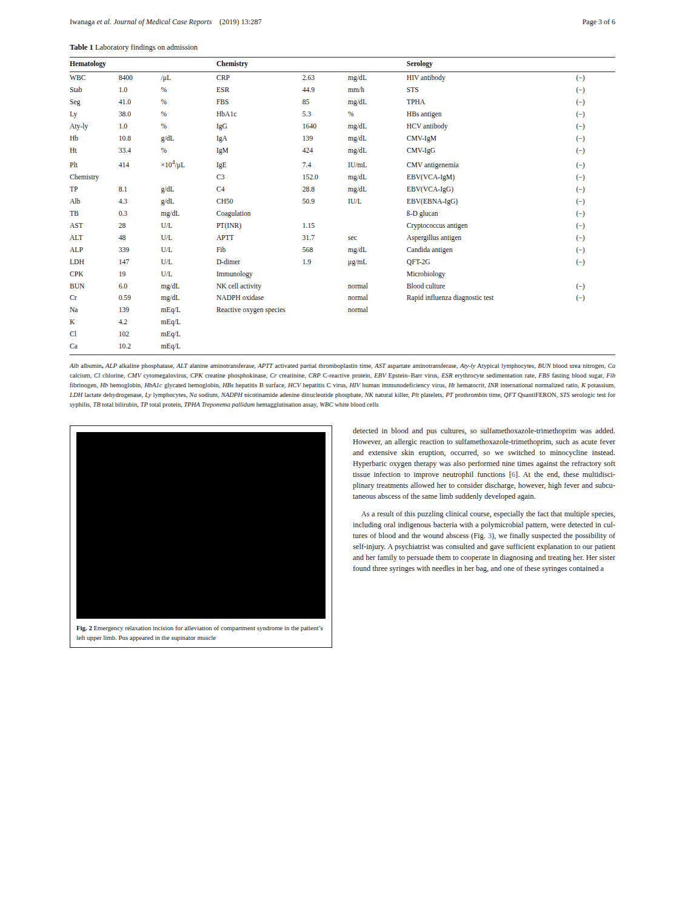Iwanaga et al. Journal of Medical Case Reports (2019) 13:287
Page 3 of 6
Table 1 Laboratory findings on admission
| Hematology | Chemistry | Serology |
| --- | --- | --- |
| WBC | 8400 | /μL | CRP | 2.63 | mg/dL | HIV antibody | (−) |
| Stab | 1.0 | % | ESR | 44.9 | mm/h | STS | (−) |
| Seg | 41.0 | % | FBS | 85 | mg/dL | TPHA | (−) |
| Ly | 38.0 | % | HbA1c | 5.3 | % | HBs antigen | (−) |
| Aty-ly | 1.0 | % | IgG | 1640 | mg/dL | HCV antibody | (−) |
| Hb | 10.8 | g/dL | IgA | 139 | mg/dL | CMV-IgM | (−) |
| Ht | 33.4 | % | IgM | 424 | mg/dL | CMV-IgG | (−) |
| Plt | 414 | ×10 4 /μL | IgE | 7.4 | IU/mL | CMV antigenemia | (−) |
| Chemistry | | | C3 | 152.0 | mg/dL | EBV(VCA-IgM) | (−) |
| TP | 8.1 | g/dL | C4 | 28.8 | mg/dL | EBV(VCA-IgG) | (−) |
| Alb | 4.3 | g/dL | CH50 | 50.9 | IU/L | EBV(EBNA-IgG) | (−) |
| TB | 0.3 | mg/dL | Coagulation | | | ß-D glucan | (−) |
| AST | 28 | U/L | PT(INR) | 1.15 | | Cryptococcus antigen | (−) |
| ALT | 48 | U/L | APTT | 31.7 | sec | Aspergillus antigen | (−) |
| ALP | 339 | U/L | Fib | 568 | mg/dL | Candida antigen | (−) |
| LDH | 147 | U/L | D-dimer | 1.9 | μg/mL | QFT-2G | (−) |
| CPK | 19 | U/L | Immunology | | | Microbiology | |
| BUN | 6.0 | mg/dL | NK cell activity | | normal | Blood culture | (−) |
| Cr | 0.59 | mg/dL | NADPH oxidase | | normal | Rapid influenza diagnostic test | (−) |
| Na | 139 | mEq/L | Reactive oxygen species | | normal | | |
| K | 4.2 | mEq/L | | | | | |
| Cl | 102 | mEq/L | | | | | |
| Ca | 10.2 | mEq/L | | | | | |
Alb albumin, ALP alkaline phosphatase, ALT alanine aminotransferase, APTT activated partial thromboplastin time, AST aspartate aminotransferase, Aty-ly Atypical lymphocytes, BUN blood urea nitrogen, Ca calcium, Cl chlorine, CMV cytomegalovirus, CPK creatine phosphokinase, Cr creatinine, CRP C-reactive protein, EBV Epstein–Barr virus, ESR erythrocyte sedimentation rate, FBS fasting blood sugar, Fib fibrinogen, Hb hemoglobin, HbA1c glycated hemoglobin, HBs hepatitis B surface, HCV hepatitis C virus, HIV human immunodeficiency virus, Ht hematocrit, INR international normalized ratio, K potassium, LDH lactate dehydrogenase, Ly lymphocytes, Na sodium, NADPH nicotinamide adenine dinucleotide phosphate, NK natural killer, Plt platelets, PT prothrombin time, QFT QuantiFERON, STS serologic test for syphilis, TB total bilirubin, TP total protein, TPHA Treponema pallidum hemagglutination assay, WBC white blood cells
Fig. 2 Emergency relaxation incision for alleviation of compartment syndrome in the patient’s left upper limb. Pus appeared in the supinator muscle
detected in blood and pus cultures, so sulfamethoxazole-trimethoprim was added. However, an allergic reaction to sulfamethoxazole-trimethoprim, such as acute fever and extensive skin eruption, occurred, so we switched to minocycline instead. Hyperbaric oxygen therapy was also performed nine times against the refractory soft tissue infection to improve neutrophil functions [6]. At the end, these multidisciplinary treatments allowed her to consider discharge, however, high fever and subcutaneous abscess of the same limb suddenly developed again.
As a result of this puzzling clinical course, especially the fact that multiple species, including oral indigenous bacteria with a polymicrobial pattern, were detected in cultures of blood and the wound abscess (Fig. 3), we finally suspected the possibility of self-injury. A psychiatrist was consulted and gave sufficient explanation to our patient and her family to persuade them to cooperate in diagnosing and treating her. Her sister found three syringes with needles in her bag, and one of these syringes contained a